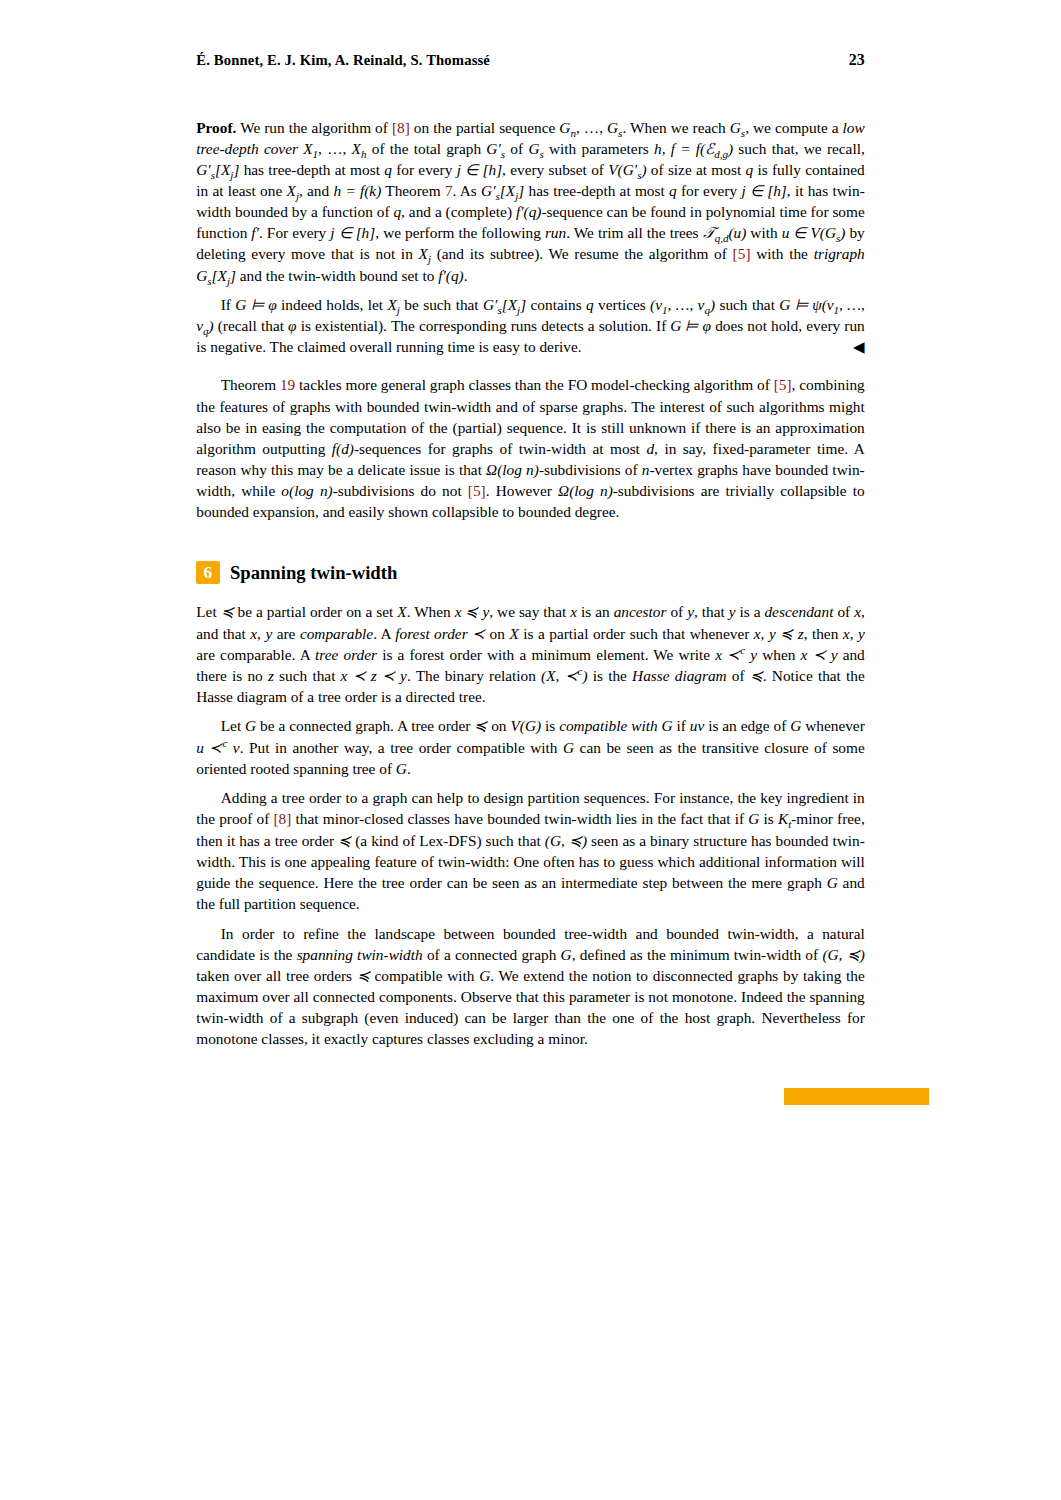É. Bonnet, E. J. Kim, A. Reinald, S. Thomassé 23
Proof. We run the algorithm of [8] on the partial sequence Gn, …, Gs. When we reach Gs, we compute a low tree-depth cover X1, …, Xh of the total graph G′s of Gs with parameters h, f = f(ℰd,g) such that, we recall, G′s[Xj] has tree-depth at most q for every j ∈ [h], every subset of V(G′s) of size at most q is fully contained in at least one Xj, and h = f(k) Theorem 7. As G′s[Xj] has tree-depth at most q for every j ∈ [h], it has twin-width bounded by a function of q, and a (complete) f′(q)-sequence can be found in polynomial time for some function f′. For every j ∈ [h], we perform the following run. We trim all the trees 𝒯q,d(u) with u ∈ V(Gs) by deleting every move that is not in Xj (and its subtree). We resume the algorithm of [5] with the trigraph Gs[Xj] and the twin-width bound set to f′(q).
If G ⊨ φ indeed holds, let Xj be such that G′s[Xj] contains q vertices (v1, …, vq) such that G ⊨ ψ(v1, …, vq) (recall that φ is existential). The corresponding runs detects a solution. If G ⊨ φ does not hold, every run is negative. The claimed overall running time is easy to derive.
Theorem 19 tackles more general graph classes than the FO model-checking algorithm of [5], combining the features of graphs with bounded twin-width and of sparse graphs. The interest of such algorithms might also be in easing the computation of the (partial) sequence. It is still unknown if there is an approximation algorithm outputting f(d)-sequences for graphs of twin-width at most d, in say, fixed-parameter time. A reason why this may be a delicate issue is that Ω(log n)-subdivisions of n-vertex graphs have bounded twin-width, while o(log n)-subdivisions do not [5]. However Ω(log n)-subdivisions are trivially collapsible to bounded expansion, and easily shown collapsible to bounded degree.
6 Spanning twin-width
Let ≼ be a partial order on a set X. When x ≼ y, we say that x is an ancestor of y, that y is a descendant of x, and that x, y are comparable. A forest order ≺ on X is a partial order such that whenever x, y ≼ z, then x, y are comparable. A tree order is a forest order with a minimum element. We write x ≺c y when x ≺ y and there is no z such that x ≺ z ≺ y. The binary relation (X, ≺c) is the Hasse diagram of ≼. Notice that the Hasse diagram of a tree order is a directed tree.
Let G be a connected graph. A tree order ≼ on V(G) is compatible with G if uv is an edge of G whenever u ≺c v. Put in another way, a tree order compatible with G can be seen as the transitive closure of some oriented rooted spanning tree of G.
Adding a tree order to a graph can help to design partition sequences. For instance, the key ingredient in the proof of [8] that minor-closed classes have bounded twin-width lies in the fact that if G is Kt-minor free, then it has a tree order ≼ (a kind of Lex-DFS) such that (G, ≼) seen as a binary structure has bounded twin-width. This is one appealing feature of twin-width: One often has to guess which additional information will guide the sequence. Here the tree order can be seen as an intermediate step between the mere graph G and the full partition sequence.
In order to refine the landscape between bounded tree-width and bounded twin-width, a natural candidate is the spanning twin-width of a connected graph G, defined as the minimum twin-width of (G, ≼) taken over all tree orders ≼ compatible with G. We extend the notion to disconnected graphs by taking the maximum over all connected components. Observe that this parameter is not monotone. Indeed the spanning twin-width of a subgraph (even induced) can be larger than the one of the host graph. Nevertheless for monotone classes, it exactly captures classes excluding a minor.